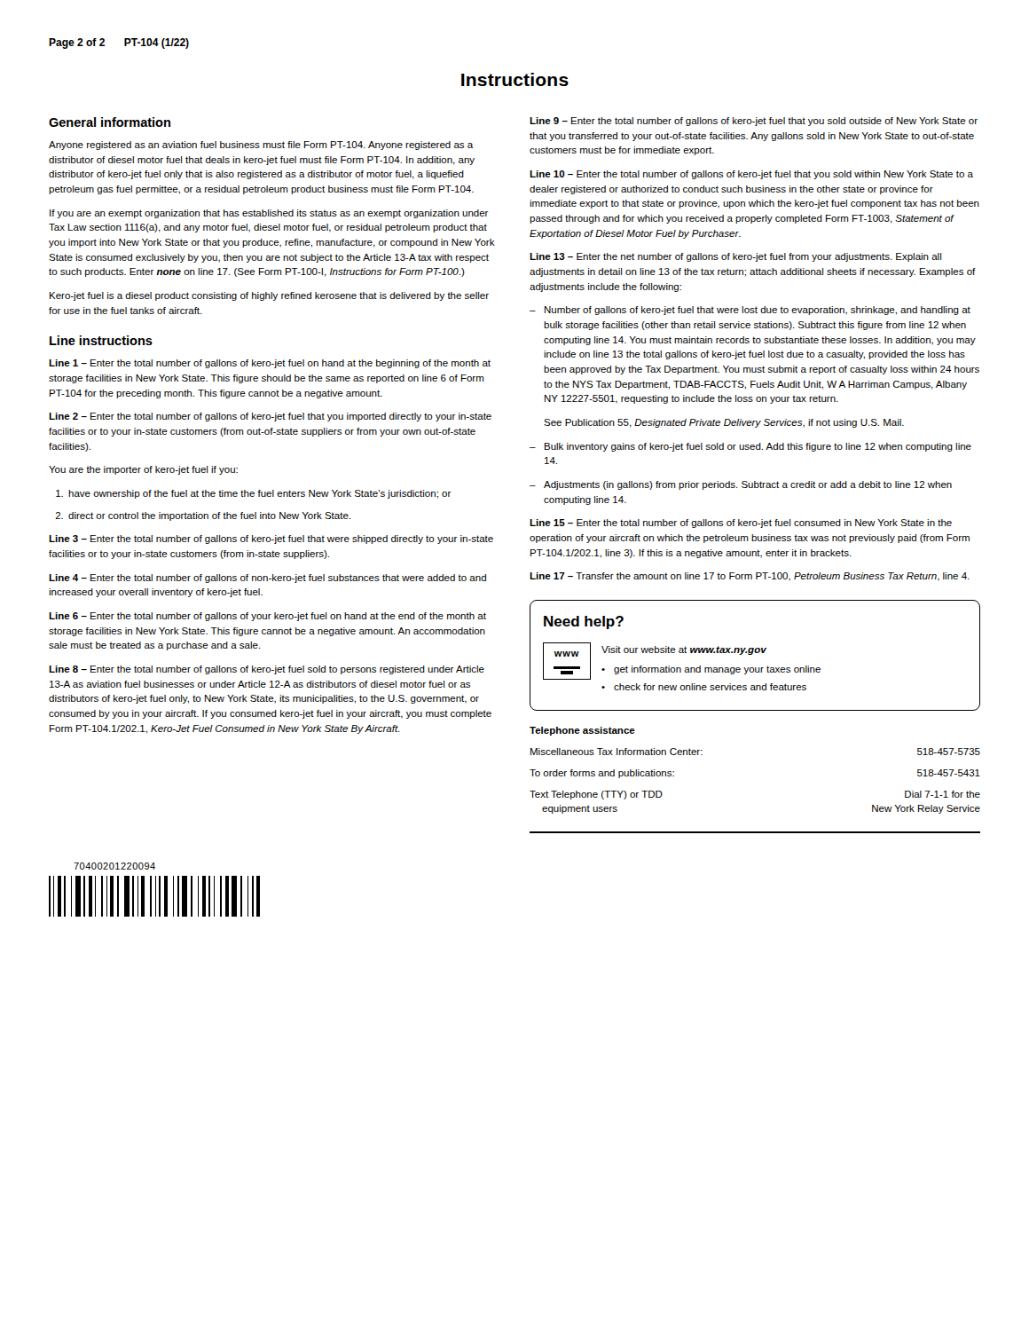Page 2 of 2 PT-104 (1/22)
Instructions
General information
Anyone registered as an aviation fuel business must file Form PT-104. Anyone registered as a distributor of diesel motor fuel that deals in kero-jet fuel must file Form PT-104. In addition, any distributor of kero-jet fuel only that is also registered as a distributor of motor fuel, a liquefied petroleum gas fuel permittee, or a residual petroleum product business must file Form PT-104.
If you are an exempt organization that has established its status as an exempt organization under Tax Law section 1116(a), and any motor fuel, diesel motor fuel, or residual petroleum product that you import into New York State or that you produce, refine, manufacture, or compound in New York State is consumed exclusively by you, then you are not subject to the Article 13-A tax with respect to such products. Enter none on line 17. (See Form PT-100-I, Instructions for Form PT-100.)
Kero-jet fuel is a diesel product consisting of highly refined kerosene that is delivered by the seller for use in the fuel tanks of aircraft.
Line instructions
Line 1 – Enter the total number of gallons of kero-jet fuel on hand at the beginning of the month at storage facilities in New York State. This figure should be the same as reported on line 6 of Form PT-104 for the preceding month. This figure cannot be a negative amount.
Line 2 – Enter the total number of gallons of kero-jet fuel that you imported directly to your in-state facilities or to your in-state customers (from out-of-state suppliers or from your own out-of-state facilities).
You are the importer of kero-jet fuel if you:
have ownership of the fuel at the time the fuel enters New York State’s jurisdiction; or
direct or control the importation of the fuel into New York State.
Line 3 – Enter the total number of gallons of kero-jet fuel that were shipped directly to your in-state facilities or to your in-state customers (from in-state suppliers).
Line 4 – Enter the total number of gallons of non-kero-jet fuel substances that were added to and increased your overall inventory of kero-jet fuel.
Line 6 – Enter the total number of gallons of your kero-jet fuel on hand at the end of the month at storage facilities in New York State. This figure cannot be a negative amount. An accommodation sale must be treated as a purchase and a sale.
Line 8 – Enter the total number of gallons of kero-jet fuel sold to persons registered under Article 13-A as aviation fuel businesses or under Article 12-A as distributors of diesel motor fuel or as distributors of kero-jet fuel only, to New York State, its municipalities, to the U.S. government, or consumed by you in your aircraft. If you consumed kero-jet fuel in your aircraft, you must complete Form PT-104.1/202.1, Kero-Jet Fuel Consumed in New York State By Aircraft.
Line 9 – Enter the total number of gallons of kero-jet fuel that you sold outside of New York State or that you transferred to your out-of-state facilities. Any gallons sold in New York State to out-of-state customers must be for immediate export.
Line 10 – Enter the total number of gallons of kero-jet fuel that you sold within New York State to a dealer registered or authorized to conduct such business in the other state or province for immediate export to that state or province, upon which the kero-jet fuel component tax has not been passed through and for which you received a properly completed Form FT-1003, Statement of Exportation of Diesel Motor Fuel by Purchaser.
Line 13 – Enter the net number of gallons of kero-jet fuel from your adjustments. Explain all adjustments in detail on line 13 of the tax return; attach additional sheets if necessary. Examples of adjustments include the following:
Number of gallons of kero-jet fuel that were lost due to evaporation, shrinkage, and handling at bulk storage facilities (other than retail service stations). Subtract this figure from line 12 when computing line 14. You must maintain records to substantiate these losses. In addition, you may include on line 13 the total gallons of kero-jet fuel lost due to a casualty, provided the loss has been approved by the Tax Department. You must submit a report of casualty loss within 24 hours to the NYS Tax Department, TDAB-FACCTS, Fuels Audit Unit, W A Harriman Campus, Albany NY 12227-5501, requesting to include the loss on your tax return.
See Publication 55, Designated Private Delivery Services, if not using U.S. Mail.
Bulk inventory gains of kero-jet fuel sold or used. Add this figure to line 12 when computing line 14.
Adjustments (in gallons) from prior periods. Subtract a credit or add a debit to line 12 when computing line 14.
Line 15 – Enter the total number of gallons of kero-jet fuel consumed in New York State in the operation of your aircraft on which the petroleum business tax was not previously paid (from Form PT-104.1/202.1, line 3). If this is a negative amount, enter it in brackets.
Line 17 – Transfer the amount on line 17 to Form PT-100, Petroleum Business Tax Return, line 4.
Need help?
www
Visit our website at www.tax.ny.gov
get information and manage your taxes online
check for new online services and features
Telephone assistance
| Miscellaneous Tax Information Center: | 518-457-5735 |
| To order forms and publications: | 518-457-5431 |
| Text Telephone (TTY) or TDD equipment users | Dial 7-1-1 for the New York Relay Service |
70400201220094